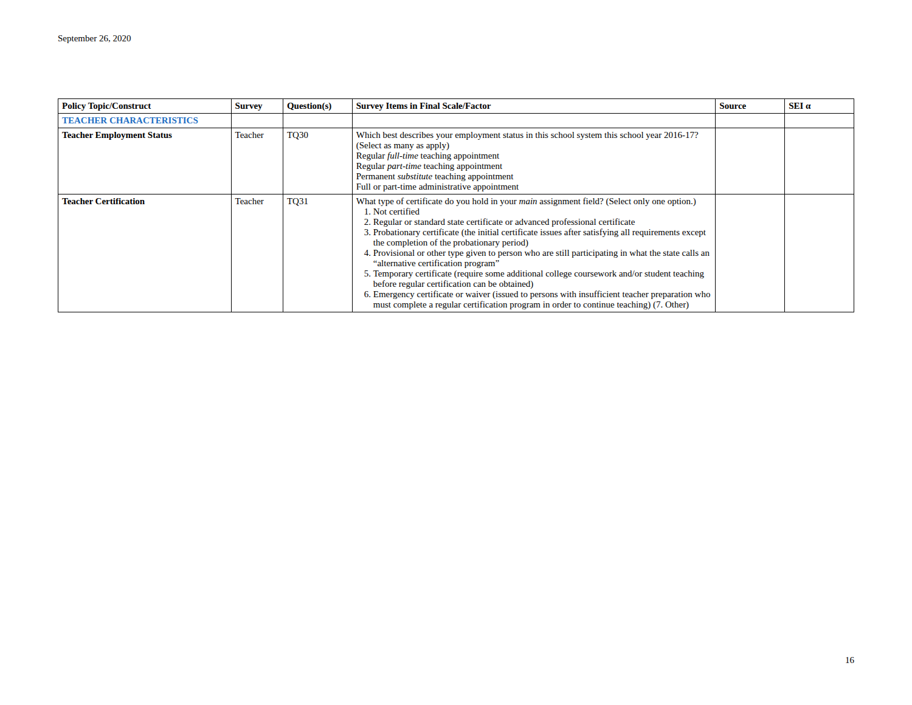September 26, 2020
| Policy Topic/Construct | Survey | Question(s) | Survey Items in Final Scale/Factor | Source | SEI α |
| --- | --- | --- | --- | --- | --- |
| TEACHER CHARACTERISTICS | | | | | |
| Teacher Employment Status | Teacher | TQ30 | Which best describes your employment status in this school system this school year 2016-17? (Select as many as apply) Regular full-time teaching appointment Regular part-time teaching appointment Permanent substitute teaching appointment Full or part-time administrative appointment | | |
| Teacher Certification | Teacher | TQ31 | What type of certificate do you hold in your main assignment field? (Select only one option.) Not certified Regular or standard state certificate or advanced professional certificate Probationary certificate (the initial certificate issues after satisfying all requirements except the completion of the probationary period) Provisional or other type given to person who are still participating in what the state calls an “alternative certification program” Temporary certificate (require some additional college coursework and/or student teaching before regular certification can be obtained) Emergency certificate or waiver (issued to persons with insufficient teacher preparation who must complete a regular certification program in order to continue teaching) (7. Other) | | |
16